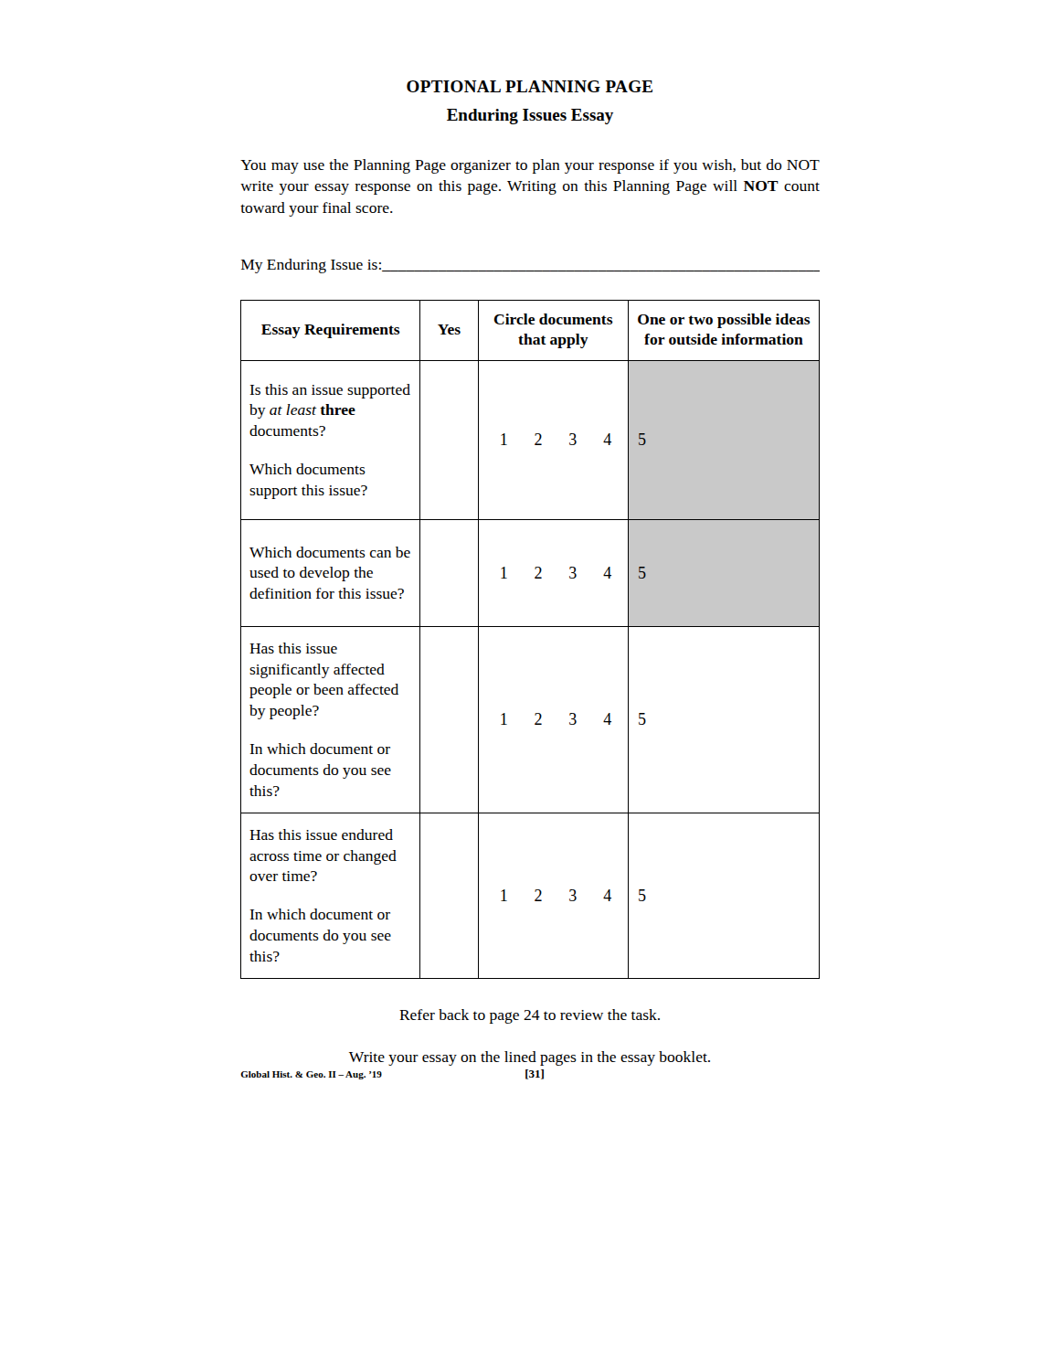OPTIONAL PLANNING PAGE
Enduring Issues Essay
You may use the Planning Page organizer to plan your response if you wish, but do NOT write your essay response on this page. Writing on this Planning Page will NOT count toward your final score.
My Enduring Issue is:_______________________________________________________________________
| Essay Requirements | Yes | Circle documents that apply | One or two possible ideas for outside information |
| --- | --- | --- | --- |
| Is this an issue supported by at least three documents? Which documents support this issue? | | 1 2 3 4 5 | |
| Which documents can be used to develop the definition for this issue? | | 1 2 3 4 5 | |
| Has this issue significantly affected people or been affected by people? In which document or documents do you see this? | | 1 2 3 4 5 | |
| Has this issue endured across time or changed over time? In which document or documents do you see this? | | 1 2 3 4 5 | |
Refer back to page 24 to review the task.
Write your essay on the lined pages in the essay booklet.
Global Hist. & Geo. II – Aug. ’19 [31]